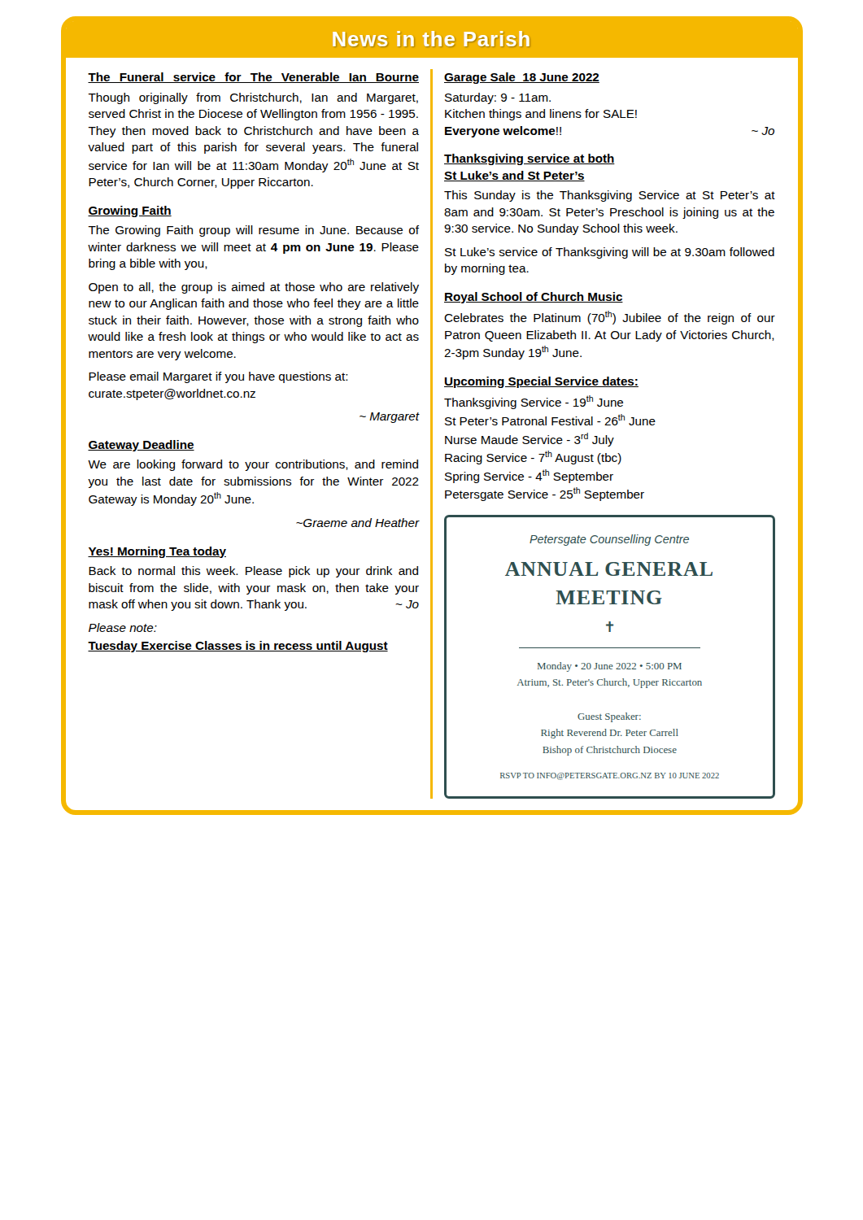News in the Parish
The Funeral service for The Venerable Ian Bourne
Though originally from Christchurch, Ian and Margaret, served Christ in the Diocese of Wellington from 1956 - 1995. They then moved back to Christchurch and have been a valued part of this parish for several years. The funeral service for Ian will be at 11:30am Monday 20th June at St Peter’s, Church Corner, Upper Riccarton.
Growing Faith
The Growing Faith group will resume in June. Because of winter darkness we will meet at 4 pm on June 19. Please bring a bible with you,
Open to all, the group is aimed at those who are relatively new to our Anglican faith and those who feel they are a little stuck in their faith. However, those with a strong faith who would like a fresh look at things or who would like to act as mentors are very welcome.
Please email Margaret if you have questions at:
curate.stpeter@worldnet.co.nz
~ Margaret
Gateway Deadline
We are looking forward to your contributions, and remind you the last date for submissions for the Winter 2022 Gateway is Monday 20th June.
~Graeme and Heather
Yes! Morning Tea today
Back to normal this week. Please pick up your drink and biscuit from the slide, with your mask on, then take your mask off when you sit down. Thank you. ~ Jo
Please note:
Tuesday Exercise Classes is in recess until August
Garage Sale 18 June 2022
Saturday: 9 - 11am.
Kitchen things and linens for SALE!
Everyone welcome!! ~ Jo
Thanksgiving service at both
St Luke’s and St Peter’s
This Sunday is the Thanksgiving Service at St Peter’s at 8am and 9:30am. St Peter’s Preschool is joining us at the 9:30 service. No Sunday School this week.
St Luke’s service of Thanksgiving will be at 9.30am followed by morning tea.
Royal School of Church Music
Celebrates the Platinum (70th) Jubilee of the reign of our Patron Queen Elizabeth II. At Our Lady of Victories Church, 2-3pm Sunday 19th June.
Upcoming Special Service dates:
Thanksgiving Service - 19th June
St Peter’s Patronal Festival - 26th June
Nurse Maude Service - 3rd July
Racing Service - 7th August (tbc)
Spring Service - 4th September
Petersgate Service - 25th September
Petersgate Counselling Centre
ANNUAL GENERAL
MEETING
✝
Monday • 20 June 2022 • 5:00 PM
Atrium, St. Peter's Church, Upper Riccarton
Guest Speaker:
Right Reverend Dr. Peter Carrell
Bishop of Christchurch Diocese
RSVP TO INFO@PETERSGATE.ORG.NZ BY 10 JUNE 2022